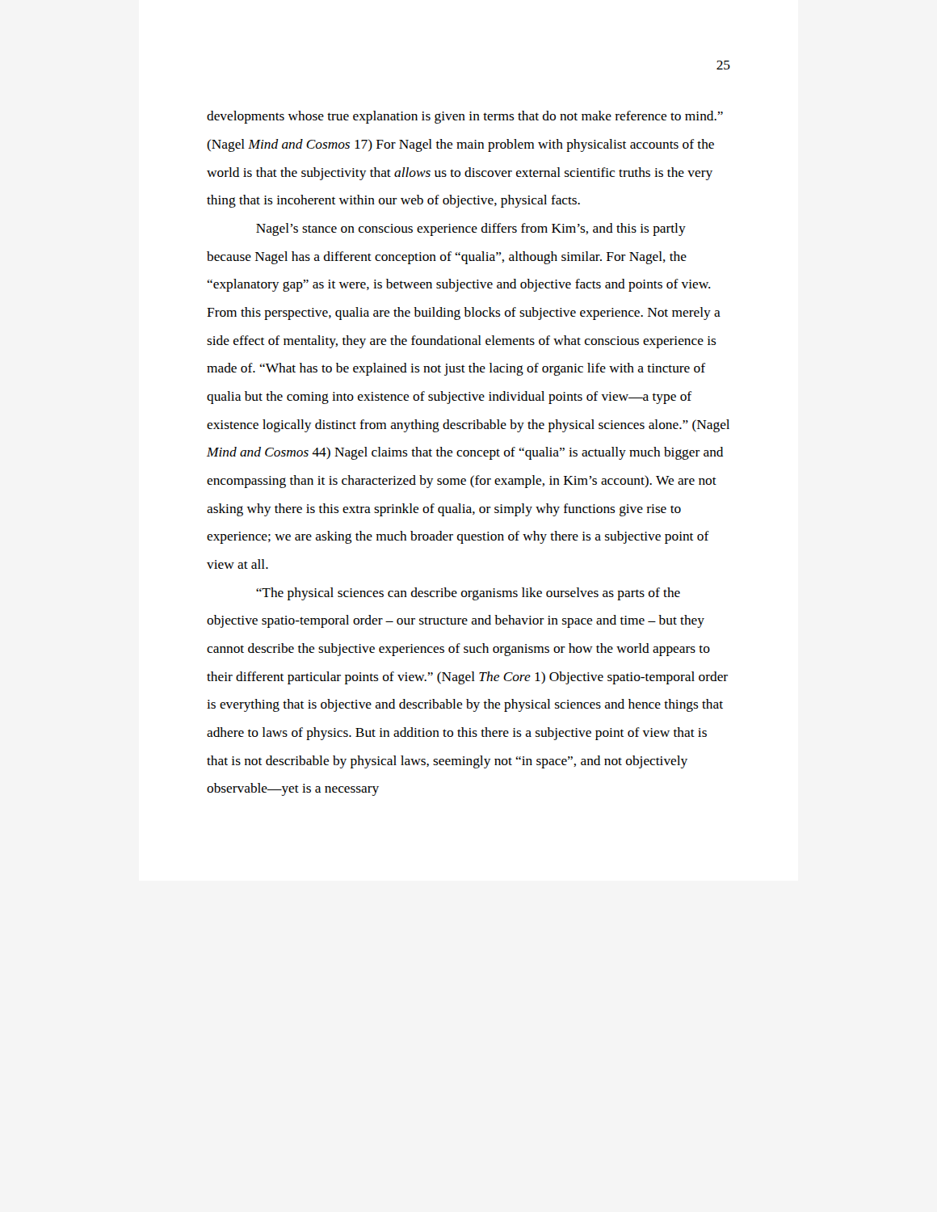25
developments whose true explanation is given in terms that do not make reference to mind.” (Nagel Mind and Cosmos 17) For Nagel the main problem with physicalist accounts of the world is that the subjectivity that allows us to discover external scientific truths is the very thing that is incoherent within our web of objective, physical facts.
Nagel’s stance on conscious experience differs from Kim’s, and this is partly because Nagel has a different conception of “qualia”, although similar. For Nagel, the “explanatory gap” as it were, is between subjective and objective facts and points of view. From this perspective, qualia are the building blocks of subjective experience. Not merely a side effect of mentality, they are the foundational elements of what conscious experience is made of. “What has to be explained is not just the lacing of organic life with a tincture of qualia but the coming into existence of subjective individual points of view—a type of existence logically distinct from anything describable by the physical sciences alone.” (Nagel Mind and Cosmos 44) Nagel claims that the concept of “qualia” is actually much bigger and encompassing than it is characterized by some (for example, in Kim’s account). We are not asking why there is this extra sprinkle of qualia, or simply why functions give rise to experience; we are asking the much broader question of why there is a subjective point of view at all.
“The physical sciences can describe organisms like ourselves as parts of the objective spatio-temporal order – our structure and behavior in space and time – but they cannot describe the subjective experiences of such organisms or how the world appears to their different particular points of view.” (Nagel The Core 1) Objective spatio-temporal order is everything that is objective and describable by the physical sciences and hence things that adhere to laws of physics. But in addition to this there is a subjective point of view that is that is not describable by physical laws, seemingly not “in space”, and not objectively observable—yet is a necessary